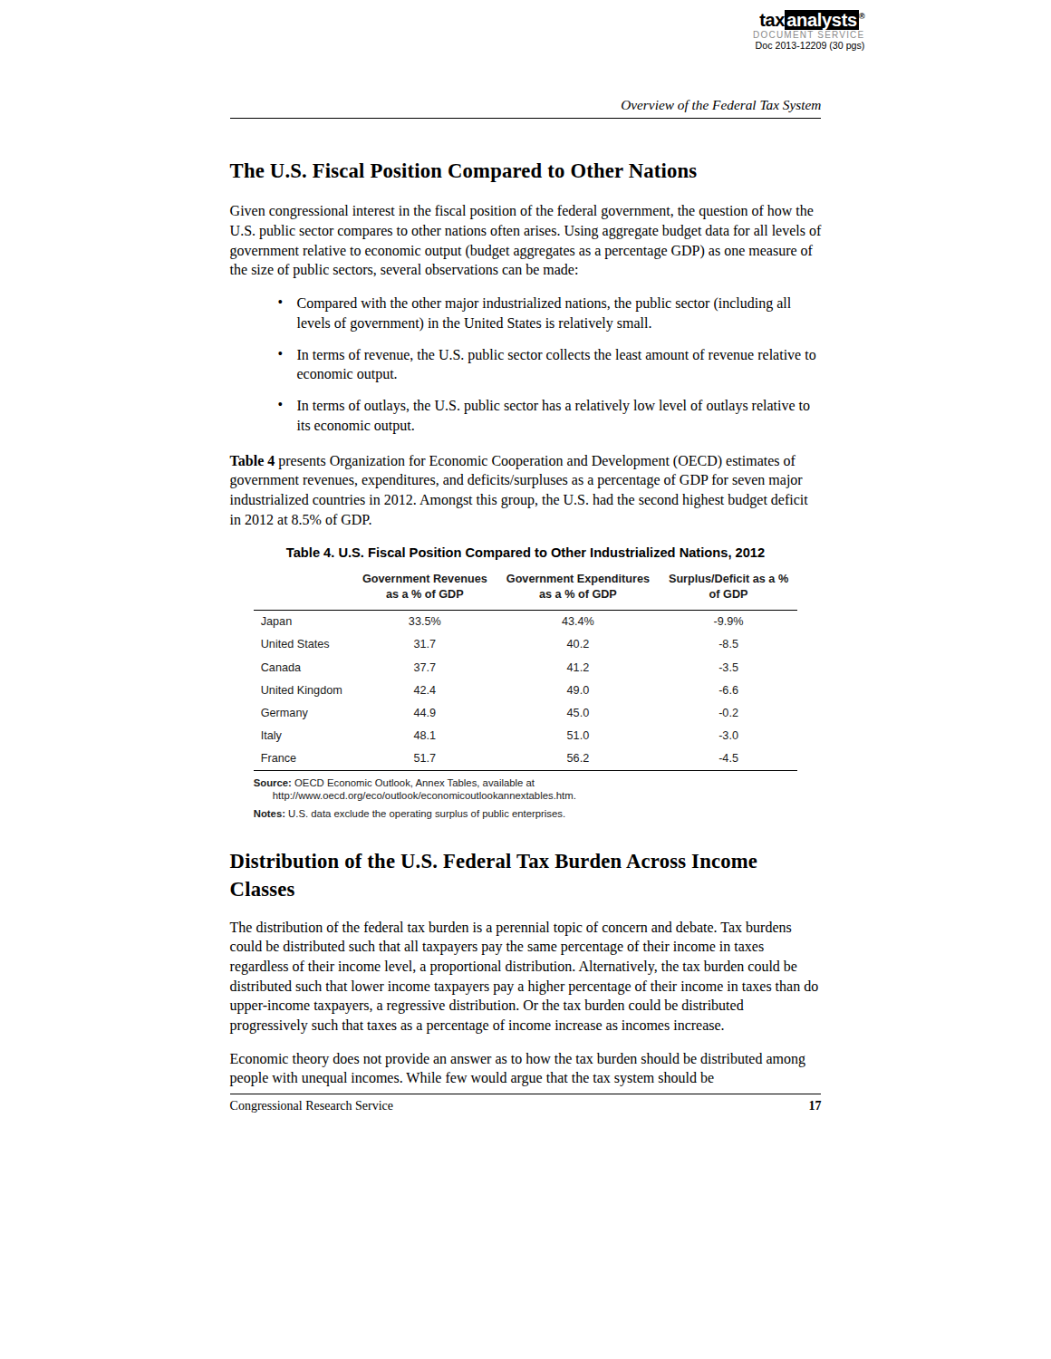tax analysts®
DOCUMENT SERVICE
Doc 2013-12209 (30 pgs)
Overview of the Federal Tax System
The U.S. Fiscal Position Compared to Other Nations
Given congressional interest in the fiscal position of the federal government, the question of how the U.S. public sector compares to other nations often arises. Using aggregate budget data for all levels of government relative to economic output (budget aggregates as a percentage GDP) as one measure of the size of public sectors, several observations can be made:
Compared with the other major industrialized nations, the public sector (including all levels of government) in the United States is relatively small.
In terms of revenue, the U.S. public sector collects the least amount of revenue relative to economic output.
In terms of outlays, the U.S. public sector has a relatively low level of outlays relative to its economic output.
Table 4 presents Organization for Economic Cooperation and Development (OECD) estimates of government revenues, expenditures, and deficits/surpluses as a percentage of GDP for seven major industrialized countries in 2012. Amongst this group, the U.S. had the second highest budget deficit in 2012 at 8.5% of GDP.
Table 4. U.S. Fiscal Position Compared to Other Industrialized Nations, 2012
| | Government Revenues as a % of GDP | Government Expenditures as a % of GDP | Surplus/Deficit as a % of GDP |
| --- | --- | --- | --- |
| Japan | 33.5% | 43.4% | -9.9% |
| United States | 31.7 | 40.2 | -8.5 |
| Canada | 37.7 | 41.2 | -3.5 |
| United Kingdom | 42.4 | 49.0 | -6.6 |
| Germany | 44.9 | 45.0 | -0.2 |
| Italy | 48.1 | 51.0 | -3.0 |
| France | 51.7 | 56.2 | -4.5 |
Source: OECD Economic Outlook, Annex Tables, available at http://www.oecd.org/eco/outlook/economicoutlookannextables.htm.
Notes: U.S. data exclude the operating surplus of public enterprises.
Distribution of the U.S. Federal Tax Burden Across Income Classes
The distribution of the federal tax burden is a perennial topic of concern and debate. Tax burdens could be distributed such that all taxpayers pay the same percentage of their income in taxes regardless of their income level, a proportional distribution. Alternatively, the tax burden could be distributed such that lower income taxpayers pay a higher percentage of their income in taxes than do upper-income taxpayers, a regressive distribution. Or the tax burden could be distributed progressively such that taxes as a percentage of income increase as incomes increase.
Economic theory does not provide an answer as to how the tax burden should be distributed among people with unequal incomes. While few would argue that the tax system should be
Congressional Research Service
17